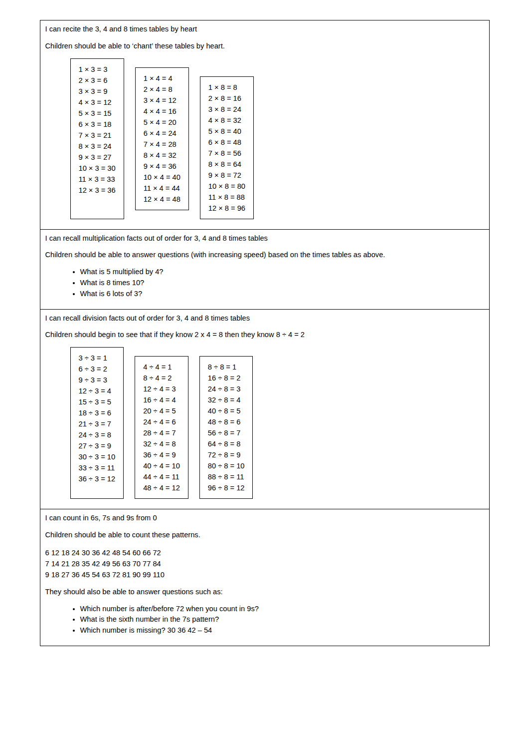I can recite the 3, 4 and 8 times tables by heart
Children should be able to ‘chant’ these tables by heart.
1 × 3 = 3
2 × 3 = 6
3 × 3 = 9
4 × 3 = 12
5 × 3 = 15
6 × 3 = 18
7 × 3 = 21
8 × 3 = 24
9 × 3 = 27
10 × 3 = 30
11 × 3 = 33
12 × 3 = 36
1 × 4 = 4
2 × 4 = 8
3 × 4 = 12
4 × 4 = 16
5 × 4 = 20
6 × 4 = 24
7 × 4 = 28
8 × 4 = 32
9 × 4 = 36
10 × 4 = 40
11 × 4 = 44
12 × 4 = 48
1 × 8 = 8
2 × 8 = 16
3 × 8 = 24
4 × 8 = 32
5 × 8 = 40
6 × 8 = 48
7 × 8 = 56
8 × 8 = 64
9 × 8 = 72
10 × 8 = 80
11 × 8 = 88
12 × 8 = 96
I can recall multiplication facts out of order for 3, 4 and 8 times tables
Children should be able to answer questions (with increasing speed) based on the times tables as above.
What is 5 multiplied by 4?
What is 8 times 10?
What is 6 lots of 3?
I can recall division facts out of order for 3, 4 and 8 times tables
Children should begin to see that if they know 2 x 4 = 8 then they know 8 ÷ 4 = 2
3 ÷ 3 = 1
6 ÷ 3 = 2
9 ÷ 3 = 3
12 ÷ 3 = 4
15 ÷ 3 = 5
18 ÷ 3 = 6
21 ÷ 3 = 7
24 ÷ 3 = 8
27 ÷ 3 = 9
30 ÷ 3 = 10
33 ÷ 3 = 11
36 ÷ 3 = 12
4 ÷ 4 = 1
8 ÷ 4 = 2
12 ÷ 4 = 3
16 ÷ 4 = 4
20 ÷ 4 = 5
24 ÷ 4 = 6
28 ÷ 4 = 7
32 ÷ 4 = 8
36 ÷ 4 = 9
40 ÷ 4 = 10
44 ÷ 4 = 11
48 ÷ 4 = 12
8 ÷ 8 = 1
16 ÷ 8 = 2
24 ÷ 8 = 3
32 ÷ 8 = 4
40 ÷ 8 = 5
48 ÷ 8 = 6
56 ÷ 8 = 7
64 ÷ 8 = 8
72 ÷ 8 = 9
80 ÷ 8 = 10
88 ÷ 8 = 11
96 ÷ 8 = 12
I can count in 6s, 7s and 9s from 0
Children should be able to count these patterns.
6 12 18 24 30 36 42 48 54 60 66 72
7 14 21 28 35 42 49 56 63 70 77 84
9 18 27 36 45 54 63 72 81 90 99 110
They should also be able to answer questions such as:
Which number is after/before 72 when you count in 9s?
What is the sixth number in the 7s pattern?
Which number is missing? 30 36 42 – 54